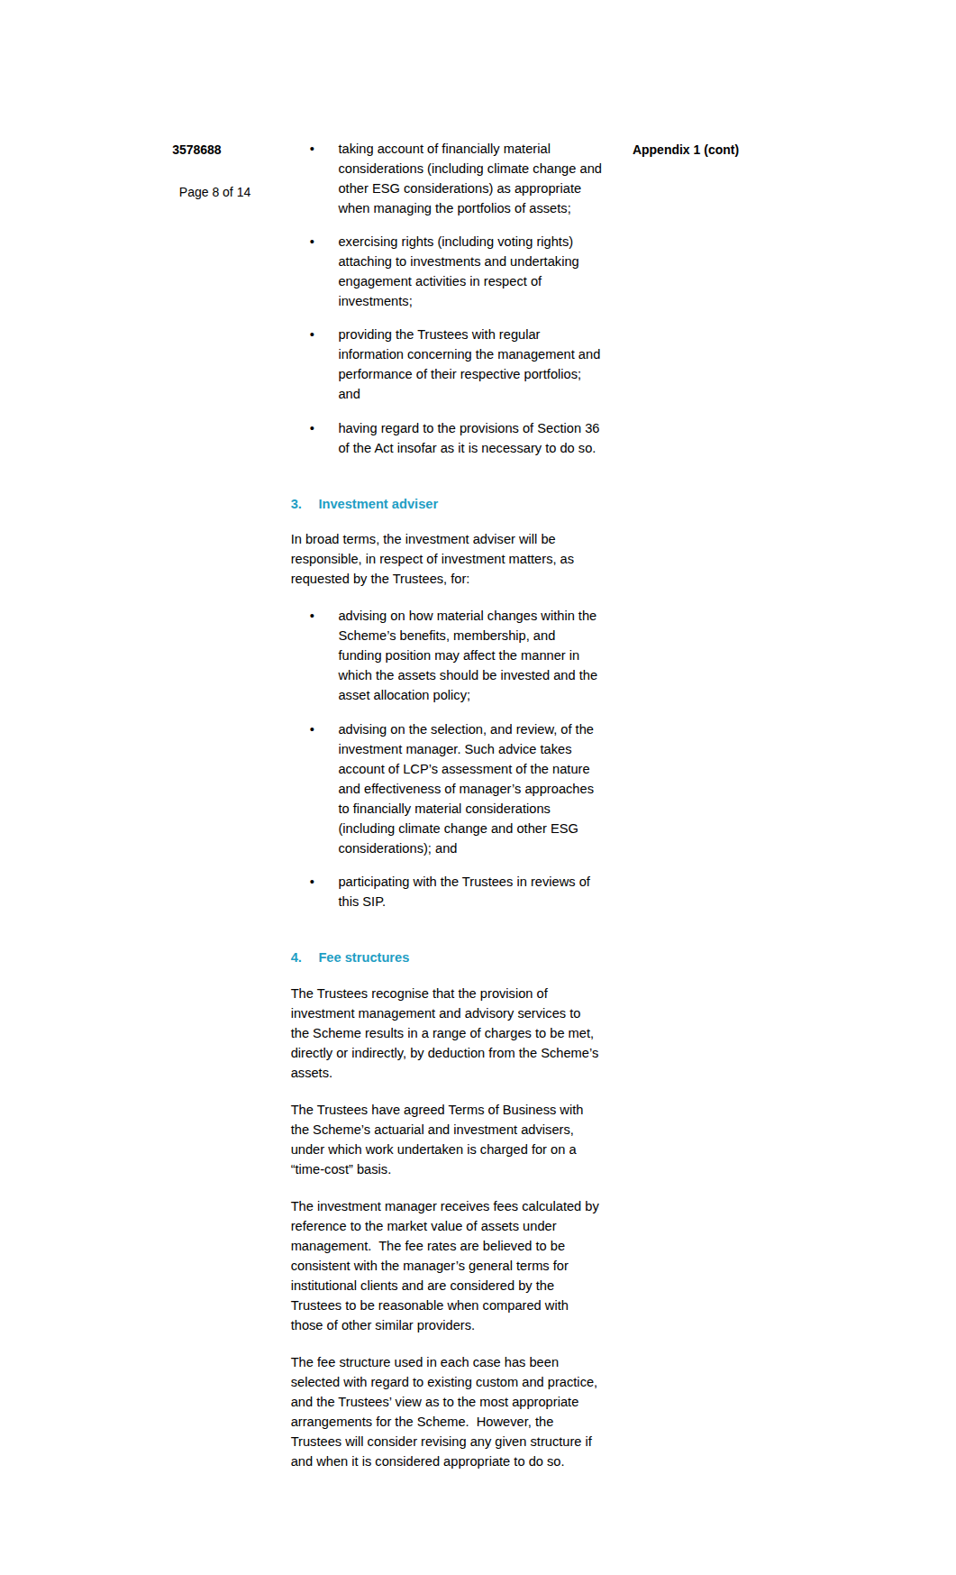3578688
Page 8 of 14
taking account of financially material considerations (including climate change and other ESG considerations) as appropriate when managing the portfolios of assets;
exercising rights (including voting rights) attaching to investments and undertaking engagement activities in respect of investments;
providing the Trustees with regular information concerning the management and performance of their respective portfolios; and
having regard to the provisions of Section 36 of the Act insofar as it is necessary to do so.
3. Investment adviser
In broad terms, the investment adviser will be responsible, in respect of investment matters, as requested by the Trustees, for:
advising on how material changes within the Scheme’s benefits, membership, and funding position may affect the manner in which the assets should be invested and the asset allocation policy;
advising on the selection, and review, of the investment manager. Such advice takes account of LCP’s assessment of the nature and effectiveness of manager’s approaches to financially material considerations (including climate change and other ESG considerations); and
participating with the Trustees in reviews of this SIP.
4. Fee structures
The Trustees recognise that the provision of investment management and advisory services to the Scheme results in a range of charges to be met, directly or indirectly, by deduction from the Scheme’s assets.
The Trustees have agreed Terms of Business with the Scheme’s actuarial and investment advisers, under which work undertaken is charged for on a “time-cost” basis.
The investment manager receives fees calculated by reference to the market value of assets under management. The fee rates are believed to be consistent with the manager’s general terms for institutional clients and are considered by the Trustees to be reasonable when compared with those of other similar providers.
The fee structure used in each case has been selected with regard to existing custom and practice, and the Trustees’ view as to the most appropriate arrangements for the Scheme. However, the Trustees will consider revising any given structure if and when it is considered appropriate to do so.
Appendix 1 (cont)